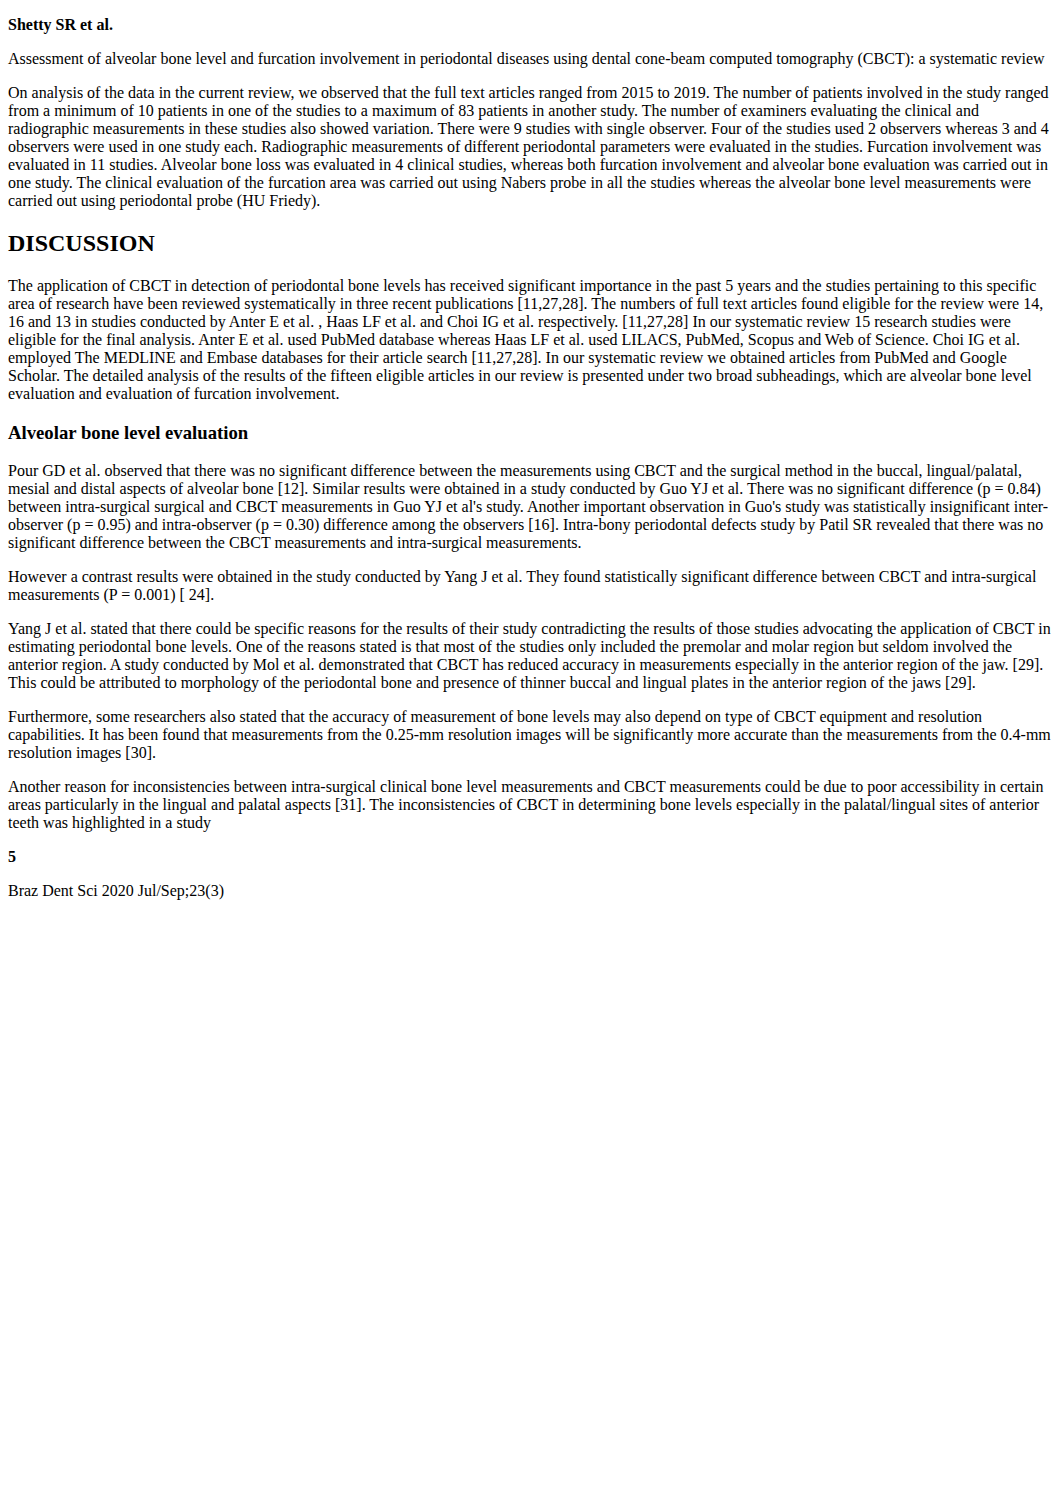Shetty SR et al.
Assessment of alveolar bone level and furcation involvement in periodontal diseases using dental cone-beam computed tomography (CBCT): a systematic review
On analysis of the data in the current review, we observed that the full text articles ranged from 2015 to 2019. The number of patients involved in the study ranged from a minimum of 10 patients in one of the studies to a maximum of 83 patients in another study. The number of examiners evaluating the clinical and radiographic measurements in these studies also showed variation. There were 9 studies with single observer. Four of the studies used 2 observers whereas 3 and 4 observers were used in one study each. Radiographic measurements of different periodontal parameters were evaluated in the studies. Furcation involvement was evaluated in 11 studies. Alveolar bone loss was evaluated in 4 clinical studies, whereas both furcation involvement and alveolar bone evaluation was carried out in one study. The clinical evaluation of the furcation area was carried out using Nabers probe in all the studies whereas the alveolar bone level measurements were carried out using periodontal probe (HU Friedy).
DISCUSSION
The application of CBCT in detection of periodontal bone levels has received significant importance in the past 5 years and the studies pertaining to this specific area of research have been reviewed systematically in three recent publications [11,27,28]. The numbers of full text articles found eligible for the review were 14, 16 and 13 in studies conducted by Anter E et al. , Haas LF et al. and Choi IG et al. respectively. [11,27,28] In our systematic review 15 research studies were eligible for the final analysis. Anter E et al. used PubMed database whereas Haas LF et al. used LILACS, PubMed, Scopus and Web of Science. Choi IG et al. employed The MEDLINE and Embase databases for their article search [11,27,28]. In our systematic review we obtained articles from PubMed and Google Scholar. The detailed analysis of the results of the fifteen eligible articles in our review is presented under two broad subheadings, which are alveolar bone level evaluation and evaluation of furcation involvement.
Alveolar bone level evaluation
Pour GD et al. observed that there was no significant difference between the measurements using CBCT and the surgical method in the buccal, lingual/palatal, mesial and distal aspects of alveolar bone [12]. Similar results were obtained in a study conducted by Guo YJ et al. There was no significant difference (p = 0.84) between intra-surgical surgical and CBCT measurements in Guo YJ et al's study. Another important observation in Guo's study was statistically insignificant inter-observer (p = 0.95) and intra-observer (p = 0.30) difference among the observers [16]. Intra-bony periodontal defects study by Patil SR revealed that there was no significant difference between the CBCT measurements and intra-surgical measurements.
However a contrast results were obtained in the study conducted by Yang J et al. They found statistically significant difference between CBCT and intra-surgical measurements (P = 0.001) [ 24].
Yang J et al. stated that there could be specific reasons for the results of their study contradicting the results of those studies advocating the application of CBCT in estimating periodontal bone levels. One of the reasons stated is that most of the studies only included the premolar and molar region but seldom involved the anterior region. A study conducted by Mol et al. demonstrated that CBCT has reduced accuracy in measurements especially in the anterior region of the jaw. [29]. This could be attributed to morphology of the periodontal bone and presence of thinner buccal and lingual plates in the anterior region of the jaws [29].
Furthermore, some researchers also stated that the accuracy of measurement of bone levels may also depend on type of CBCT equipment and resolution capabilities. It has been found that measurements from the 0.25-mm resolution images will be significantly more accurate than the measurements from the 0.4-mm resolution images [30].
Another reason for inconsistencies between intra-surgical clinical bone level measurements and CBCT measurements could be due to poor accessibility in certain areas particularly in the lingual and palatal aspects [31]. The inconsistencies of CBCT in determining bone levels especially in the palatal/lingual sites of anterior teeth was highlighted in a study
5
Braz Dent Sci 2020 Jul/Sep;23(3)